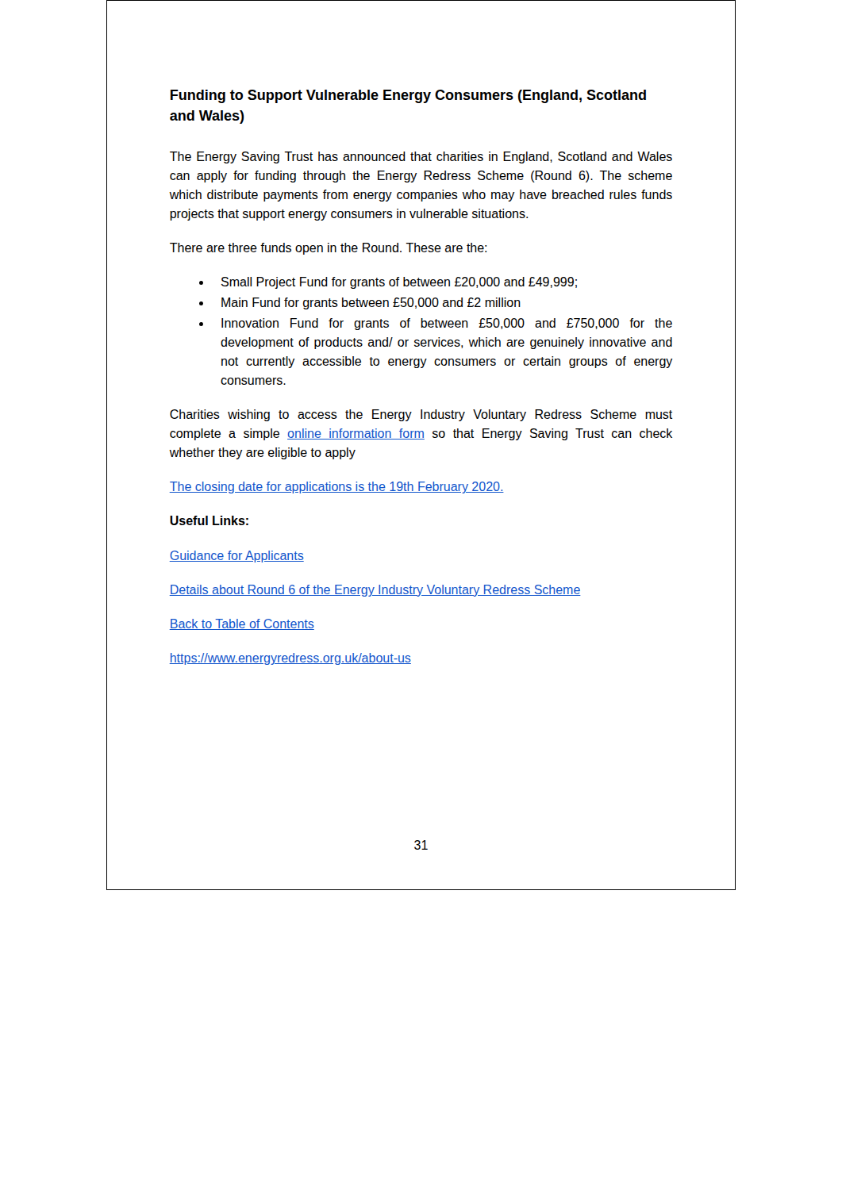Funding to Support Vulnerable Energy Consumers (England, Scotland and Wales)
The Energy Saving Trust has announced that charities in England, Scotland and Wales can apply for funding through the Energy Redress Scheme (Round 6). The scheme which distribute payments from energy companies who may have breached rules funds projects that support energy consumers in vulnerable situations.
There are three funds open in the Round. These are the:
Small Project Fund for grants of between £20,000 and £49,999;
Main Fund for grants between £50,000 and £2 million
Innovation Fund for grants of between £50,000 and £750,000 for the development of products and/ or services, which are genuinely innovative and not currently accessible to energy consumers or certain groups of energy consumers.
Charities wishing to access the Energy Industry Voluntary Redress Scheme must complete a simple online information form so that Energy Saving Trust can check whether they are eligible to apply
The closing date for applications is the 19th February 2020.
Useful Links:
Guidance for Applicants
Details about Round 6 of the Energy Industry Voluntary Redress Scheme
Back to Table of Contents
https://www.energyredress.org.uk/about-us
31